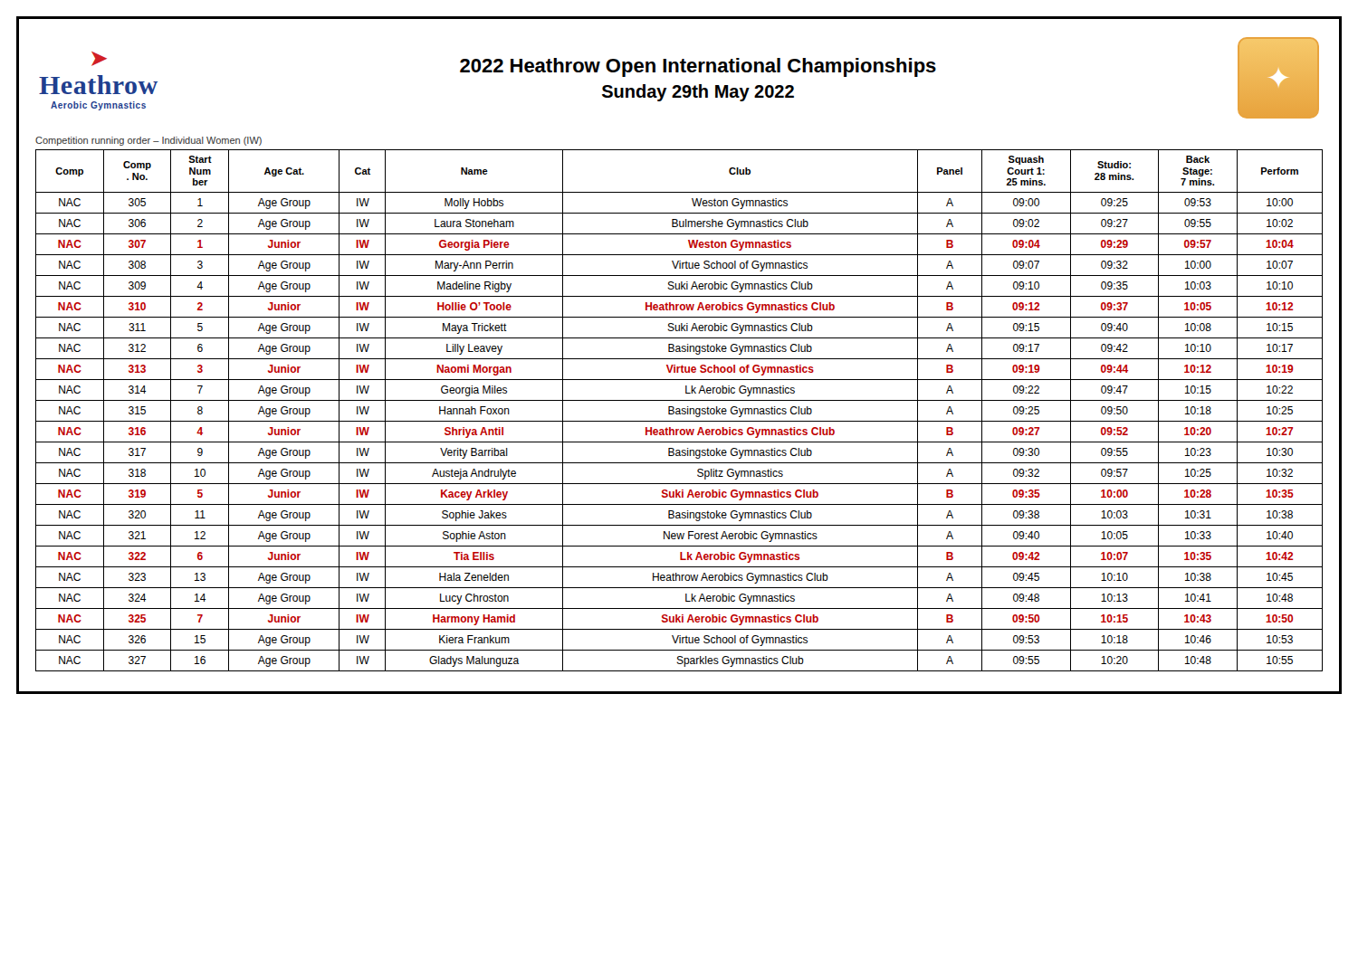➤
Heathrow
Aerobic Gymnastics
2022 Heathrow Open International Championships
Sunday 29th May 2022
✦
Competition running order – Individual Women (IW)
| Comp | Comp . No. | Start Num ber | Age Cat. | Cat | Name | Club | Panel | Squash Court 1: 25 mins. | Studio: 28 mins. | Back Stage: 7 mins. | Perform |
| --- | --- | --- | --- | --- | --- | --- | --- | --- | --- | --- | --- |
| NAC | 305 | 1 | Age Group | IW | Molly Hobbs | Weston Gymnastics | A | 09:00 | 09:25 | 09:53 | 10:00 |
| NAC | 306 | 2 | Age Group | IW | Laura Stoneham | Bulmershe Gymnastics Club | A | 09:02 | 09:27 | 09:55 | 10:02 |
| NAC | 307 | 1 | Junior | IW | Georgia Piere | Weston Gymnastics | B | 09:04 | 09:29 | 09:57 | 10:04 |
| NAC | 308 | 3 | Age Group | IW | Mary-Ann Perrin | Virtue School of Gymnastics | A | 09:07 | 09:32 | 10:00 | 10:07 |
| NAC | 309 | 4 | Age Group | IW | Madeline Rigby | Suki Aerobic Gymnastics Club | A | 09:10 | 09:35 | 10:03 | 10:10 |
| NAC | 310 | 2 | Junior | IW | Hollie O’ Toole | Heathrow Aerobics Gymnastics Club | B | 09:12 | 09:37 | 10:05 | 10:12 |
| NAC | 311 | 5 | Age Group | IW | Maya Trickett | Suki Aerobic Gymnastics Club | A | 09:15 | 09:40 | 10:08 | 10:15 |
| NAC | 312 | 6 | Age Group | IW | Lilly Leavey | Basingstoke Gymnastics Club | A | 09:17 | 09:42 | 10:10 | 10:17 |
| NAC | 313 | 3 | Junior | IW | Naomi Morgan | Virtue School of Gymnastics | B | 09:19 | 09:44 | 10:12 | 10:19 |
| NAC | 314 | 7 | Age Group | IW | Georgia Miles | Lk Aerobic Gymnastics | A | 09:22 | 09:47 | 10:15 | 10:22 |
| NAC | 315 | 8 | Age Group | IW | Hannah Foxon | Basingstoke Gymnastics Club | A | 09:25 | 09:50 | 10:18 | 10:25 |
| NAC | 316 | 4 | Junior | IW | Shriya Antil | Heathrow Aerobics Gymnastics Club | B | 09:27 | 09:52 | 10:20 | 10:27 |
| NAC | 317 | 9 | Age Group | IW | Verity Barribal | Basingstoke Gymnastics Club | A | 09:30 | 09:55 | 10:23 | 10:30 |
| NAC | 318 | 10 | Age Group | IW | Austeja Andrulyte | Splitz Gymnastics | A | 09:32 | 09:57 | 10:25 | 10:32 |
| NAC | 319 | 5 | Junior | IW | Kacey Arkley | Suki Aerobic Gymnastics Club | B | 09:35 | 10:00 | 10:28 | 10:35 |
| NAC | 320 | 11 | Age Group | IW | Sophie Jakes | Basingstoke Gymnastics Club | A | 09:38 | 10:03 | 10:31 | 10:38 |
| NAC | 321 | 12 | Age Group | IW | Sophie Aston | New Forest Aerobic Gymnastics | A | 09:40 | 10:05 | 10:33 | 10:40 |
| NAC | 322 | 6 | Junior | IW | Tia Ellis | Lk Aerobic Gymnastics | B | 09:42 | 10:07 | 10:35 | 10:42 |
| NAC | 323 | 13 | Age Group | IW | Hala Zenelden | Heathrow Aerobics Gymnastics Club | A | 09:45 | 10:10 | 10:38 | 10:45 |
| NAC | 324 | 14 | Age Group | IW | Lucy Chroston | Lk Aerobic Gymnastics | A | 09:48 | 10:13 | 10:41 | 10:48 |
| NAC | 325 | 7 | Junior | IW | Harmony Hamid | Suki Aerobic Gymnastics Club | B | 09:50 | 10:15 | 10:43 | 10:50 |
| NAC | 326 | 15 | Age Group | IW | Kiera Frankum | Virtue School of Gymnastics | A | 09:53 | 10:18 | 10:46 | 10:53 |
| NAC | 327 | 16 | Age Group | IW | Gladys Malunguza | Sparkles Gymnastics Club | A | 09:55 | 10:20 | 10:48 | 10:55 |